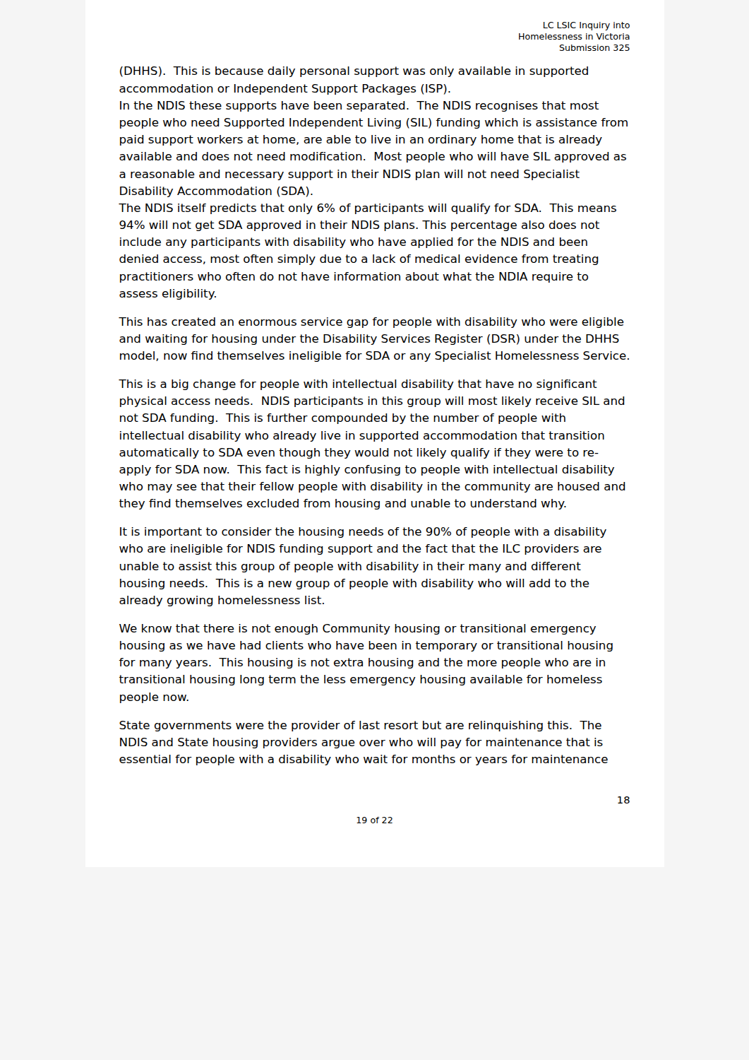LC LSIC Inquiry into
Homelessness in Victoria
Submission 325
(DHHS). This is because daily personal support was only available in supported accommodation or Independent Support Packages (ISP).
In the NDIS these supports have been separated. The NDIS recognises that most people who need Supported Independent Living (SIL) funding which is assistance from paid support workers at home, are able to live in an ordinary home that is already available and does not need modification. Most people who will have SIL approved as a reasonable and necessary support in their NDIS plan will not need Specialist Disability Accommodation (SDA).
The NDIS itself predicts that only 6% of participants will qualify for SDA. This means 94% will not get SDA approved in their NDIS plans. This percentage also does not include any participants with disability who have applied for the NDIS and been denied access, most often simply due to a lack of medical evidence from treating practitioners who often do not have information about what the NDIA require to assess eligibility.
This has created an enormous service gap for people with disability who were eligible and waiting for housing under the Disability Services Register (DSR) under the DHHS model, now find themselves ineligible for SDA or any Specialist Homelessness Service.
This is a big change for people with intellectual disability that have no significant physical access needs. NDIS participants in this group will most likely receive SIL and not SDA funding. This is further compounded by the number of people with intellectual disability who already live in supported accommodation that transition automatically to SDA even though they would not likely qualify if they were to re-apply for SDA now. This fact is highly confusing to people with intellectual disability who may see that their fellow people with disability in the community are housed and they find themselves excluded from housing and unable to understand why.
It is important to consider the housing needs of the 90% of people with a disability who are ineligible for NDIS funding support and the fact that the ILC providers are unable to assist this group of people with disability in their many and different housing needs. This is a new group of people with disability who will add to the already growing homelessness list.
We know that there is not enough Community housing or transitional emergency housing as we have had clients who have been in temporary or transitional housing for many years. This housing is not extra housing and the more people who are in transitional housing long term the less emergency housing available for homeless people now.
State governments were the provider of last resort but are relinquishing this. The NDIS and State housing providers argue over who will pay for maintenance that is essential for people with a disability who wait for months or years for maintenance
18
19 of 22